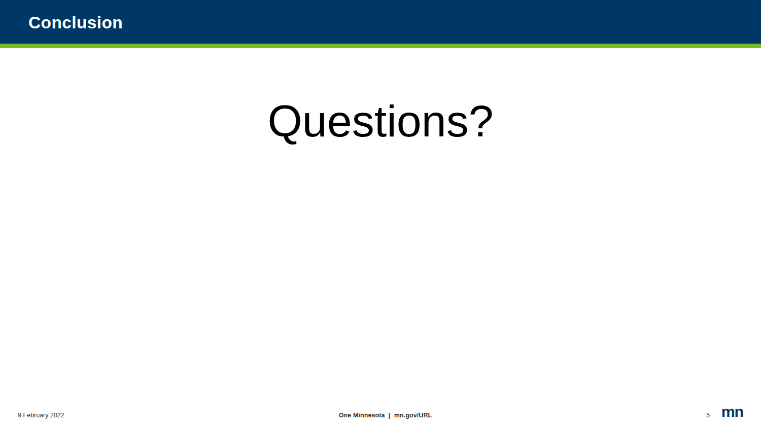Conclusion
Questions?
9 February 2022
One Minnesota | mn.gov/URL
5 mn